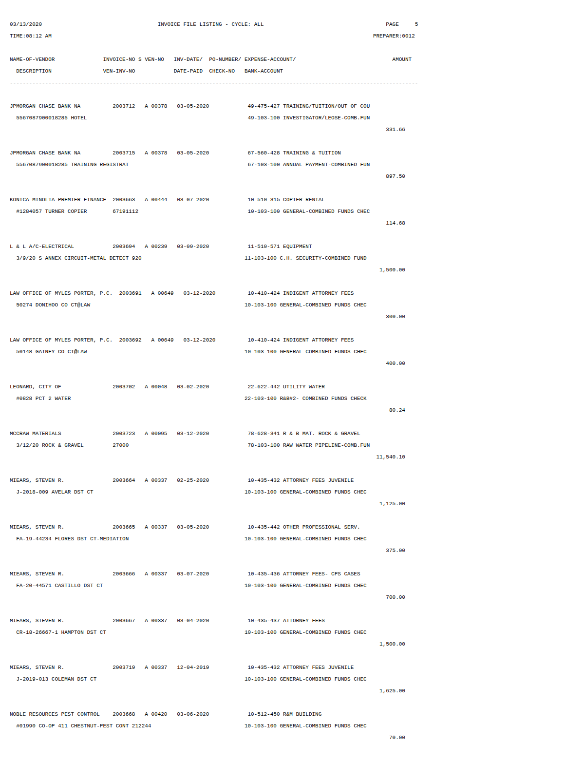03/13/2020 INVOICE FILE LISTING - CYCLE: ALL PAGE 5 TIME:08:12 AM PREPARER:0012 ------------------------------------------------------------------------------------------------------------------------------- NAME-OF-VENDOR INVOICE-NO S VEN-NO INV-DATE/ PO-NUMBER/ EXPENSE-ACCOUNT/ AMOUNT DESCRIPTION VEN-INV-NO DATE-PAID CHECK-NO BANK-ACCOUNT ------------------------------------------------------------------------------------------------------------------------------- JPMORGAN CHASE BANK NA 2003712 A 00378 03-05-2020 49-475-427 TRAINING/TUITION/OUT OF COU 5567087900018285 HOTEL 49-103-100 INVESTIGATOR/LEOSE-COMB.FUN 331.66 JPMORGAN CHASE BANK NA 2003715 A 00378 03-05-2020 67-560-428 TRAINING & TUITION 5567087900018285 TRAINING REGISTRAT 67-103-100 ANNUAL PAYMENT-COMBINED FUN 897.50 KONICA MINOLTA PREMIER FINANCE 2003663 A 00444 03-07-2020 10-510-315 COPIER RENTAL #1284057 TURNER COPIER 67191112 10-103-100 GENERAL-COMBINED FUNDS CHEC 114.68 L & L A/C-ELECTRICAL 2003694 A 00239 03-09-2020 11-510-571 EQUIPMENT 3/9/20 S ANNEX CIRCUIT-METAL DETECT 920 11-103-100 C.H. SECURITY-COMBINED FUND 1,500.00 LAW OFFICE OF MYLES PORTER, P.C. 2003691 A 00649 03-12-2020 10-410-424 INDIGENT ATTORNEY FEES 50274 DONIHOO CO CT@LAW 10-103-100 GENERAL-COMBINED FUNDS CHEC 300.00 LAW OFFICE OF MYLES PORTER, P.C. 2003692 A 00649 03-12-2020 10-410-424 INDIGENT ATTORNEY FEES 50148 GAINEY CO CT@LAW 10-103-100 GENERAL-COMBINED FUNDS CHEC 400.00 LEONARD, CITY OF 2003702 A 00048 03-02-2020 22-622-442 UTILITY WATER #0828 PCT 2 WATER 22-103-100 R&B#2- COMBINED FUNDS CHECK 80.24 MCCRAW MATERIALS 2003723 A 00095 03-12-2020 78-628-341 R & B MAT. ROCK & GRAVEL 3/12/20 ROCK & GRAVEL 27000 78-103-100 RAW WATER PIPELINE-COMB.FUN 11,540.10 MIEARS, STEVEN R. 2003664 A 00337 02-25-2020 10-435-432 ATTORNEY FEES JUVENILE J-2018-009 AVELAR DST CT 10-103-100 GENERAL-COMBINED FUNDS CHEC 1,125.00 MIEARS, STEVEN R. 2003665 A 00337 03-05-2020 10-435-442 OTHER PROFESSIONAL SERV. FA-19-44234 FLORES DST CT-MEDIATION 10-103-100 GENERAL-COMBINED FUNDS CHEC 375.00 MIEARS, STEVEN R. 2003666 A 00337 03-07-2020 10-435-436 ATTORNEY FEES- CPS CASES FA-20-44571 CASTILLO DST CT 10-103-100 GENERAL-COMBINED FUNDS CHEC 700.00 MIEARS, STEVEN R. 2003667 A 00337 03-04-2020 10-435-437 ATTORNEY FEES CR-18-26667-1 HAMPTON DST CT 10-103-100 GENERAL-COMBINED FUNDS CHEC 1,500.00 MIEARS, STEVEN R. 2003719 A 00337 12-04-2019 10-435-432 ATTORNEY FEES JUVENILE J-2019-013 COLEMAN DST CT 10-103-100 GENERAL-COMBINED FUNDS CHEC 1,625.00 NOBLE RESOURCES PEST CONTROL 2003668 A 00420 03-06-2020 10-512-450 R&M BUILDING #01990 CO-OP 411 CHESTNUT-PEST CONT 212244 10-103-100 GENERAL-COMBINED FUNDS CHEC 70.00